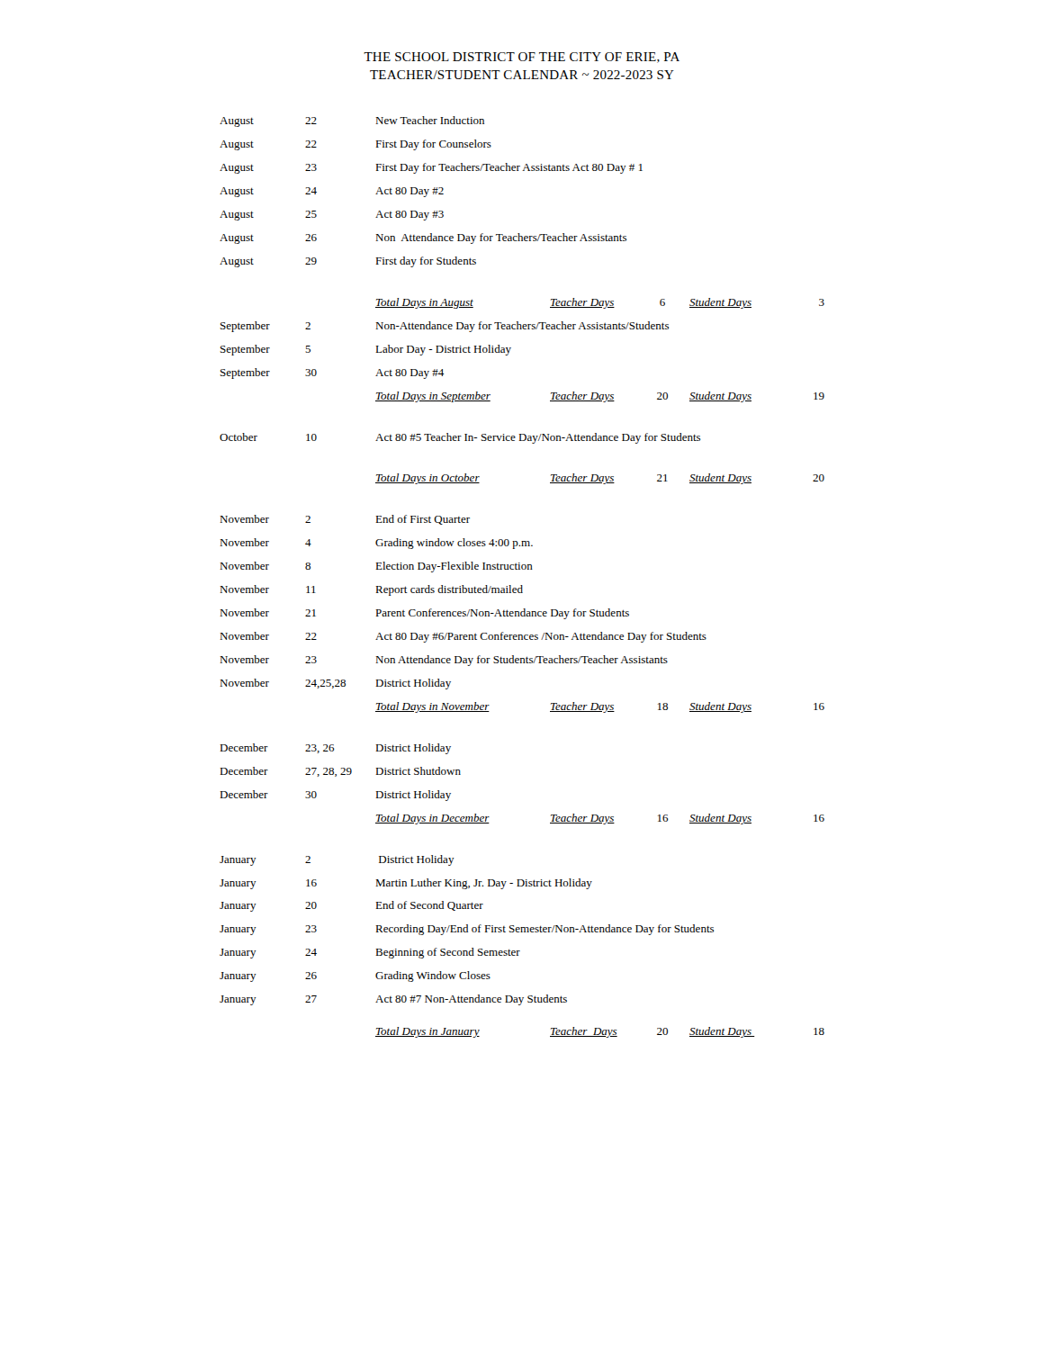THE SCHOOL DISTRICT OF THE CITY OF ERIE, PA TEACHER/STUDENT CALENDAR ~ 2022-2023 SY
| August | 22 | New Teacher Induction |
| August | 22 | First Day for Counselors |
| August | 23 | First Day for Teachers/Teacher Assistants Act 80 Day # 1 |
| August | 24 | Act 80 Day #2 |
| August | 25 | Act 80 Day #3 |
| August | 26 | Non Attendance Day for Teachers/Teacher Assistants |
| August | 29 | First day for Students |
| | | Total Days in August | Teacher Days | 6 | Student Days | 3 |
| September | 2 | Non-Attendance Day for Teachers/Teacher Assistants/Students |
| September | 5 | Labor Day - District Holiday |
| September | 30 | Act 80 Day #4 |
| | | Total Days in September | Teacher Days | 20 | Student Days | 19 |
| October | 10 | Act 80 #5 Teacher In- Service Day/Non-Attendance Day for Students |
| | | Total Days in October | Teacher Days | 21 | Student Days | 20 |
| November | 2 | End of First Quarter |
| November | 4 | Grading window closes 4:00 p.m. |
| November | 8 | Election Day-Flexible Instruction |
| November | 11 | Report cards distributed/mailed |
| November | 21 | Parent Conferences/Non-Attendance Day for Students |
| November | 22 | Act 80 Day #6/Parent Conferences /Non- Attendance Day for Students |
| November | 23 | Non Attendance Day for Students/Teachers/Teacher Assistants |
| November | 24,25,28 | District Holiday |
| | | Total Days in November | Teacher Days | 18 | Student Days | 16 |
| December | 23, 26 | District Holiday |
| December | 27, 28, 29 | District Shutdown |
| December | 30 | District Holiday |
| | | Total Days in December | Teacher Days | 16 | Student Days | 16 |
| January | 2 | District Holiday |
| January | 16 | Martin Luther King, Jr. Day - District Holiday |
| January | 20 | End of Second Quarter |
| January | 23 | Recording Day/End of First Semester/Non-Attendance Day for Students |
| January | 24 | Beginning of Second Semester |
| January | 26 | Grading Window Closes |
| January | 27 | Act 80 #7 Non-Attendance Day Students |
| | | Total Days in January | Teacher Days | 20 | Student Days | 18 |